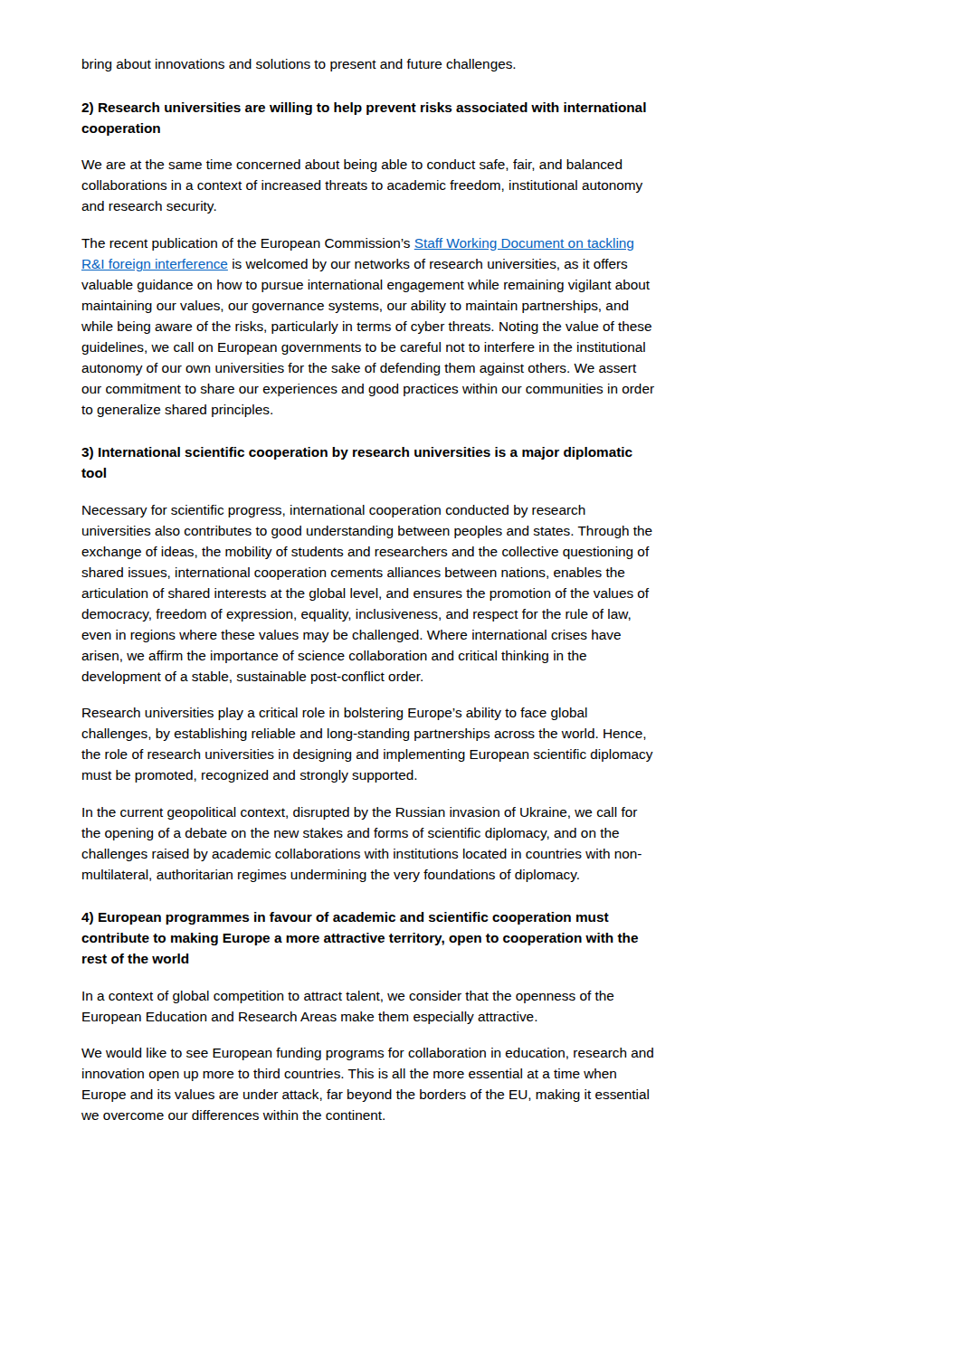bring about innovations and solutions to present and future challenges.
2) Research universities are willing to help prevent risks associated with international cooperation
We are at the same time concerned about being able to conduct safe, fair, and balanced collaborations in a context of increased threats to academic freedom, institutional autonomy and research security.
The recent publication of the European Commission’s Staff Working Document on tackling R&I foreign interference is welcomed by our networks of research universities, as it offers valuable guidance on how to pursue international engagement while remaining vigilant about maintaining our values, our governance systems, our ability to maintain partnerships, and while being aware of the risks, particularly in terms of cyber threats. Noting the value of these guidelines, we call on European governments to be careful not to interfere in the institutional autonomy of our own universities for the sake of defending them against others. We assert our commitment to share our experiences and good practices within our communities in order to generalize shared principles.
3) International scientific cooperation by research universities is a major diplomatic tool
Necessary for scientific progress, international cooperation conducted by research universities also contributes to good understanding between peoples and states. Through the exchange of ideas, the mobility of students and researchers and the collective questioning of shared issues, international cooperation cements alliances between nations, enables the articulation of shared interests at the global level, and ensures the promotion of the values of democracy, freedom of expression, equality, inclusiveness, and respect for the rule of law, even in regions where these values may be challenged. Where international crises have arisen, we affirm the importance of science collaboration and critical thinking in the development of a stable, sustainable post-conflict order.
Research universities play a critical role in bolstering Europe’s ability to face global challenges, by establishing reliable and long-standing partnerships across the world. Hence, the role of research universities in designing and implementing European scientific diplomacy must be promoted, recognized and strongly supported.
In the current geopolitical context, disrupted by the Russian invasion of Ukraine, we call for the opening of a debate on the new stakes and forms of scientific diplomacy, and on the challenges raised by academic collaborations with institutions located in countries with non-multilateral, authoritarian regimes undermining the very foundations of diplomacy.
4) European programmes in favour of academic and scientific cooperation must contribute to making Europe a more attractive territory, open to cooperation with the rest of the world
In a context of global competition to attract talent, we consider that the openness of the European Education and Research Areas make them especially attractive.
We would like to see European funding programs for collaboration in education, research and innovation open up more to third countries. This is all the more essential at a time when Europe and its values are under attack, far beyond the borders of the EU, making it essential we overcome our differences within the continent.